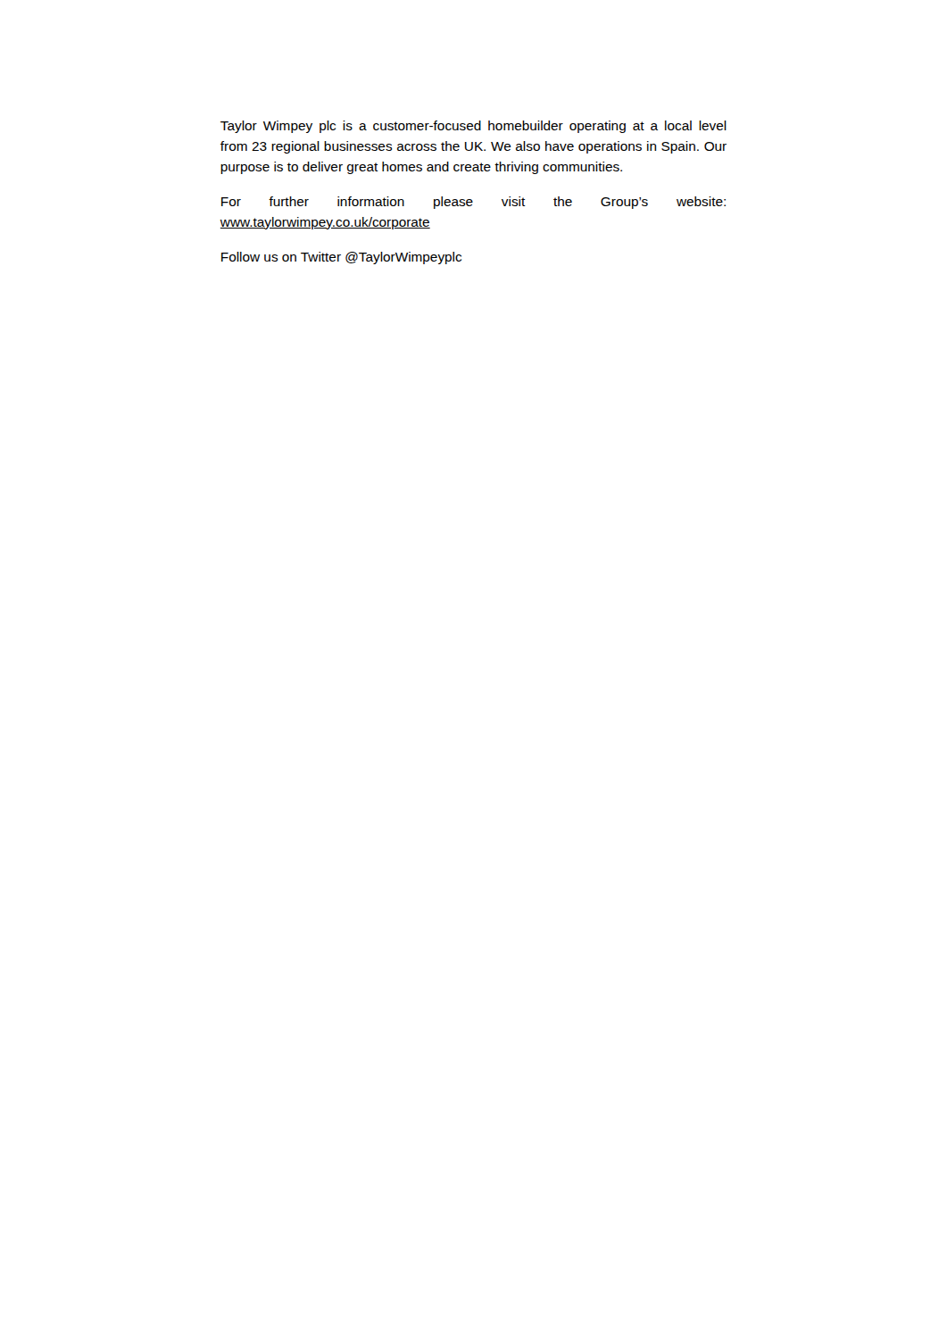Taylor Wimpey plc is a customer-focused homebuilder operating at a local level from 23 regional businesses across the UK. We also have operations in Spain. Our purpose is to deliver great homes and create thriving communities.
For further information please visit the Group’s website: www.taylorwimpey.co.uk/corporate
Follow us on Twitter @TaylorWimpeyplc